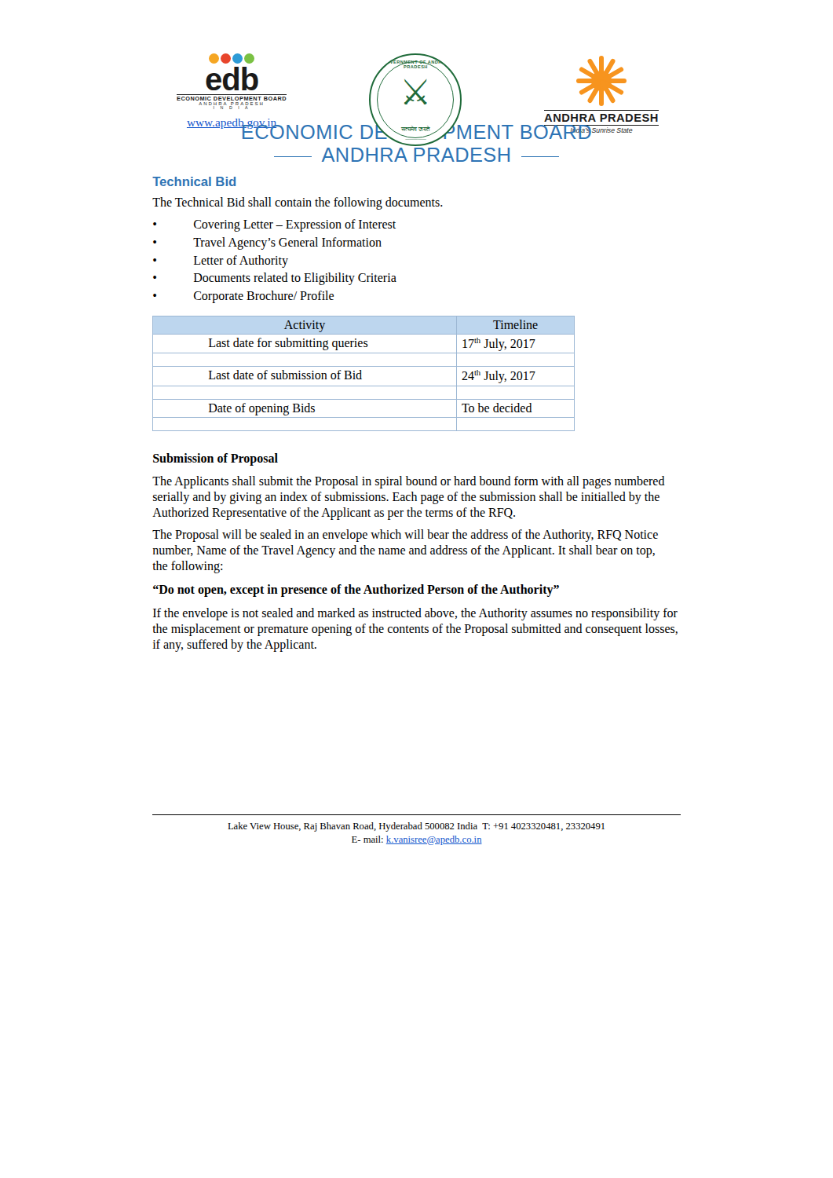edb
ECONOMIC DEVELOPMENT BOARD
ANDHRA PRADESH
I N D I A
www.apedb.gov.in
GOVERNMENT OF ANDHRA PRADESH
⚔
सत्यमेव जयते
—————
ANDHRA PRADESH
India’s Sunrise State
ECONOMIC DEVELOPMENT BOARD
ANDHRA PRADESH
Technical Bid
The Technical Bid shall contain the following documents.
Covering Letter – Expression of Interest
Travel Agency’s General Information
Letter of Authority
Documents related to Eligibility Criteria
Corporate Brochure/ Profile
| Activity | Timeline |
| --- | --- |
| Last date for submitting queries | 17 th July, 2017 |
| Last date of submission of Bid | 24 th July, 2017 |
| Date of opening Bids | To be decided |
Submission of Proposal
The Applicants shall submit the Proposal in spiral bound or hard bound form with all pages numbered serially and by giving an index of submissions. Each page of the submission shall be initialled by the Authorized Representative of the Applicant as per the terms of the RFQ.
The Proposal will be sealed in an envelope which will bear the address of the Authority, RFQ Notice number, Name of the Travel Agency and the name and address of the Applicant. It shall bear on top, the following:
“Do not open, except in presence of the Authorized Person of the Authority”
If the envelope is not sealed and marked as instructed above, the Authority assumes no responsibility for the misplacement or premature opening of the contents of the Proposal submitted and consequent losses, if any, suffered by the Applicant.
Lake View House, Raj Bhavan Road, Hyderabad 500082 India T: +91 4023320481, 23320491
E- mail: k.vanisree@apedb.co.in